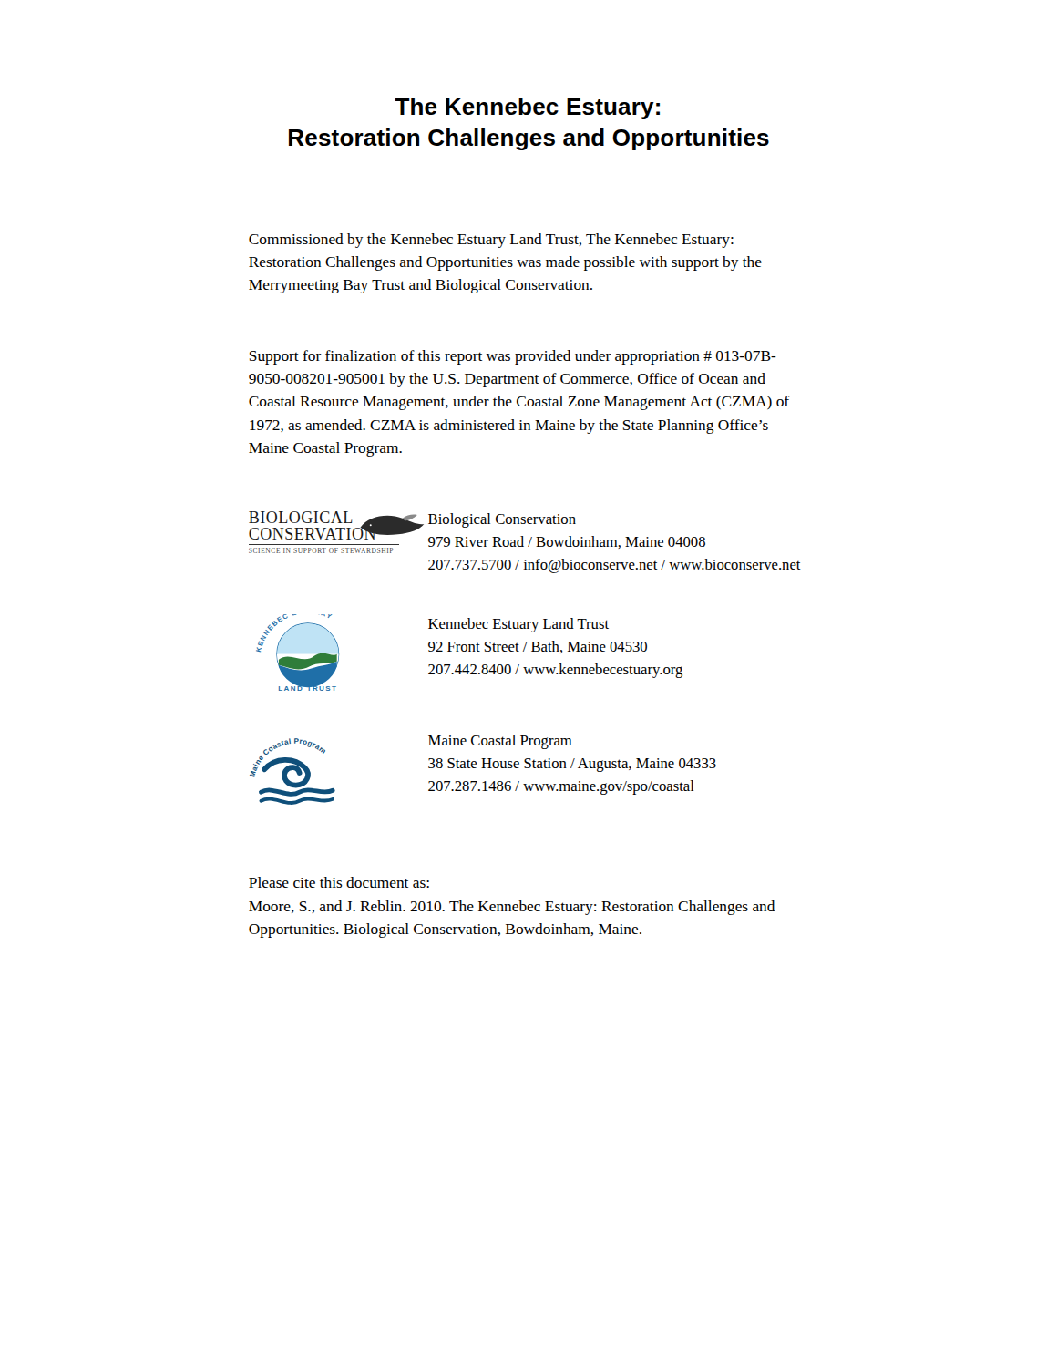The Kennebec Estuary:
Restoration Challenges and Opportunities
Commissioned by the Kennebec Estuary Land Trust, The Kennebec Estuary: Restoration Challenges and Opportunities was made possible with support by the Merrymeeting Bay Trust and Biological Conservation.
Support for finalization of this report was provided under appropriation # 013-07B-9050-008201-905001 by the U.S. Department of Commerce, Office of Ocean and Coastal Resource Management, under the Coastal Zone Management Act (CZMA) of 1972, as amended. CZMA is administered in Maine by the State Planning Office’s Maine Coastal Program.
BIOLOGICAL
CONSERVATION
Science in support of stewardship
Biological Conservation 979 River Road / Bowdoinham, Maine 04008
207.737.5700 / info@bioconserve.net / www.bioconserve.net
KENNEBEC ESTUARY LAND TRUST
Kennebec Estuary Land Trust 92 Front Street / Bath, Maine 04530
207.442.8400 / www.kennebecestuary.org
Maine Coastal Program
Maine Coastal Program 38 State House Station / Augusta, Maine 04333
207.287.1486 / www.maine.gov/spo/coastal
Please cite this document as:
Moore, S., and J. Reblin. 2010. The Kennebec Estuary: Restoration Challenges and Opportunities. Biological Conservation, Bowdoinham, Maine.